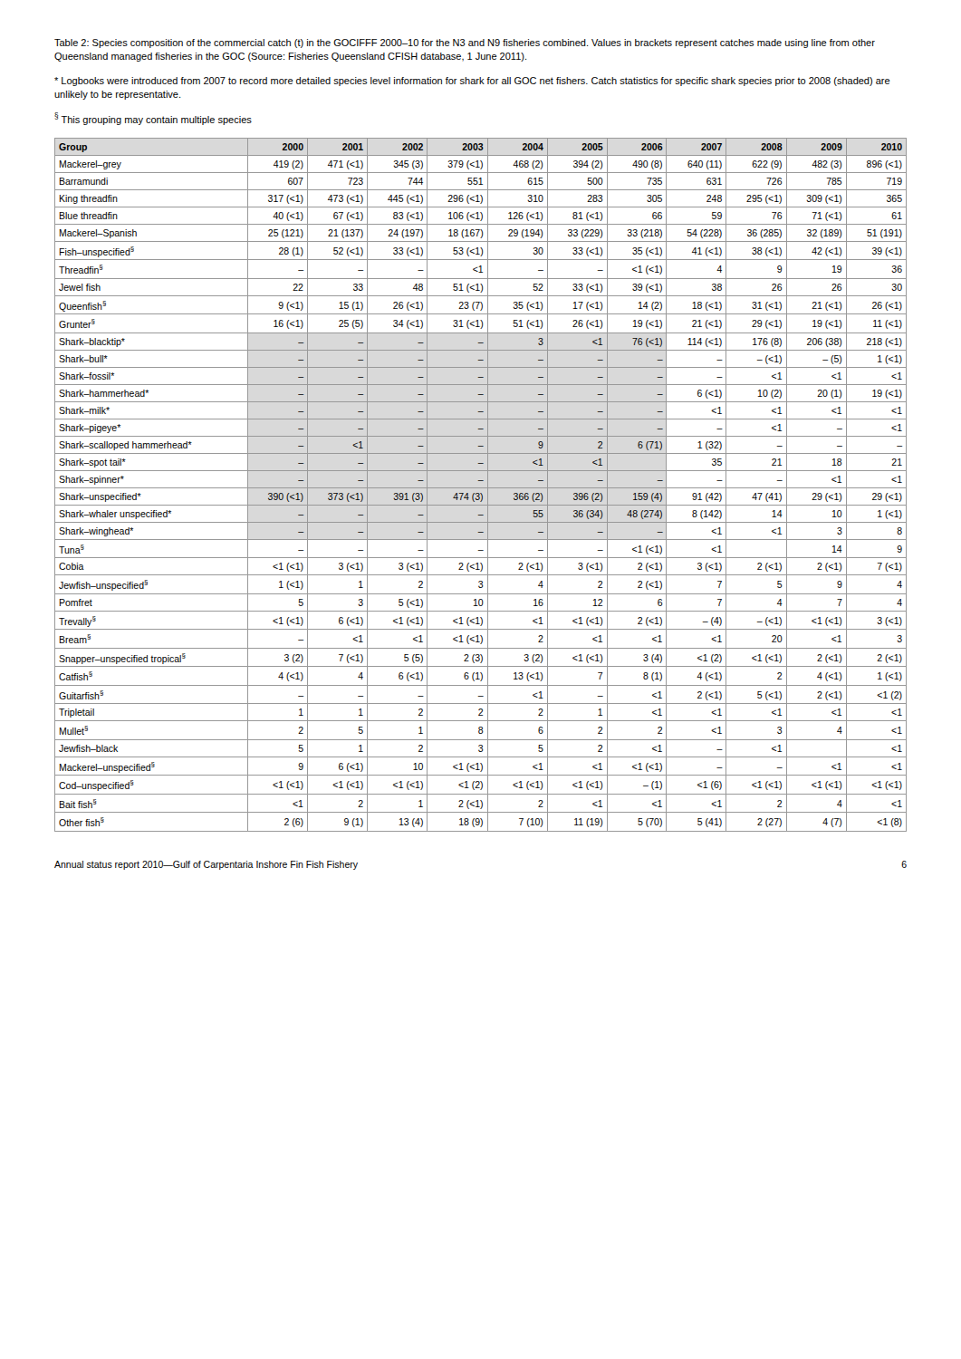Table 2: Species composition of the commercial catch (t) in the GOCIFFF 2000–10 for the N3 and N9 fisheries combined. Values in brackets represent catches made using line from other Queensland managed fisheries in the GOC (Source: Fisheries Queensland CFISH database, 1 June 2011).
* Logbooks were introduced from 2007 to record more detailed species level information for shark for all GOC net fishers. Catch statistics for specific shark species prior to 2008 (shaded) are unlikely to be representative.
§ This grouping may contain multiple species
| Group | 2000 | 2001 | 2002 | 2003 | 2004 | 2005 | 2006 | 2007 | 2008 | 2009 | 2010 |
| --- | --- | --- | --- | --- | --- | --- | --- | --- | --- | --- | --- |
| Mackerel–grey | 419 (2) | 471 (<1) | 345 (3) | 379 (<1) | 468 (2) | 394 (2) | 490 (8) | 640 (11) | 622 (9) | 482 (3) | 896 (<1) |
| Barramundi | 607 | 723 | 744 | 551 | 615 | 500 | 735 | 631 | 726 | 785 | 719 |
| King threadfin | 317 (<1) | 473 (<1) | 445 (<1) | 296 (<1) | 310 | 283 | 305 | 248 | 295 (<1) | 309 (<1) | 365 |
| Blue threadfin | 40 (<1) | 67 (<1) | 83 (<1) | 106 (<1) | 126 (<1) | 81 (<1) | 66 | 59 | 76 | 71 (<1) | 61 |
| Mackerel–Spanish | 25 (121) | 21 (137) | 24 (197) | 18 (167) | 29 (194) | 33 (229) | 33 (218) | 54 (228) | 36 (285) | 32 (189) | 51 (191) |
| Fish–unspecified § | 28 (1) | 52 (<1) | 33 (<1) | 53 (<1) | 30 | 33 (<1) | 35 (<1) | 41 (<1) | 38 (<1) | 42 (<1) | 39 (<1) |
| Threadfin § | – | – | – | <1 | – | – | <1 (<1) | 4 | 9 | 19 | 36 |
| Jewel fish | 22 | 33 | 48 | 51 (<1) | 52 | 33 (<1) | 39 (<1) | 38 | 26 | 26 | 30 |
| Queenfish § | 9 (<1) | 15 (1) | 26 (<1) | 23 (7) | 35 (<1) | 17 (<1) | 14 (2) | 18 (<1) | 31 (<1) | 21 (<1) | 26 (<1) |
| Grunter § | 16 (<1) | 25 (5) | 34 (<1) | 31 (<1) | 51 (<1) | 26 (<1) | 19 (<1) | 21 (<1) | 29 (<1) | 19 (<1) | 11 (<1) |
| Shark–blacktip* | – | – | – | – | 3 | <1 | 76 (<1) | 114 (<1) | 176 (8) | 206 (38) | 218 (<1) |
| Shark–bull* | – | – | – | – | – | – | – | – | – (<1) | – (5) | 1 (<1) |
| Shark–fossil* | – | – | – | – | – | – | – | – | <1 | <1 | <1 |
| Shark–hammerhead* | – | – | – | – | – | – | – | 6 (<1) | 10 (2) | 20 (1) | 19 (<1) |
| Shark–milk* | – | – | – | – | – | – | – | <1 | <1 | <1 | <1 |
| Shark–pigeye* | – | – | – | – | – | – | – | – | <1 | – | <1 |
| Shark–scalloped hammerhead* | – | <1 | – | – | 9 | 2 | 6 (71) | 1 (32) | – | – | – |
| Shark–spot tail* | – | – | – | – | <1 | <1 | | 35 | 21 | 18 | 21 |
| Shark–spinner* | – | – | – | – | – | – | – | – | – | <1 | <1 |
| Shark–unspecified* | 390 (<1) | 373 (<1) | 391 (3) | 474 (3) | 366 (2) | 396 (2) | 159 (4) | 91 (42) | 47 (41) | 29 (<1) | 29 (<1) |
| Shark–whaler unspecified* | – | – | – | – | 55 | 36 (34) | 48 (274) | 8 (142) | 14 | 10 | 1 (<1) |
| Shark–winghead* | – | – | – | – | – | – | – | <1 | <1 | 3 | 8 |
| Tuna § | – | – | – | – | – | – | <1 (<1) | <1 | | 14 | 9 |
| Cobia | <1 (<1) | 3 (<1) | 3 (<1) | 2 (<1) | 2 (<1) | 3 (<1) | 2 (<1) | 3 (<1) | 2 (<1) | 2 (<1) | 7 (<1) |
| Jewfish–unspecified § | 1 (<1) | 1 | 2 | 3 | 4 | 2 | 2 (<1) | 7 | 5 | 9 | 4 |
| Pomfret | 5 | 3 | 5 (<1) | 10 | 16 | 12 | 6 | 7 | 4 | 7 | 4 |
| Trevally § | <1 (<1) | 6 (<1) | <1 (<1) | <1 (<1) | <1 | <1 (<1) | 2 (<1) | – (4) | – (<1) | <1 (<1) | 3 (<1) |
| Bream § | – | <1 | <1 | <1 (<1) | 2 | <1 | <1 | <1 | 20 | <1 | 3 |
| Snapper–unspecified tropical § | 3 (2) | 7 (<1) | 5 (5) | 2 (3) | 3 (2) | <1 (<1) | 3 (4) | <1 (2) | <1 (<1) | 2 (<1) | 2 (<1) |
| Catfish § | 4 (<1) | 4 | 6 (<1) | 6 (1) | 13 (<1) | 7 | 8 (1) | 4 (<1) | 2 | 4 (<1) | 1 (<1) |
| Guitarfish § | – | – | – | – | <1 | – | <1 | 2 (<1) | 5 (<1) | 2 (<1) | <1 (2) |
| Tripletail | 1 | 1 | 2 | 2 | 2 | 1 | <1 | <1 | <1 | <1 | <1 |
| Mullet § | 2 | 5 | 1 | 8 | 6 | 2 | 2 | <1 | 3 | 4 | <1 |
| Jewfish–black | 5 | 1 | 2 | 3 | 5 | 2 | <1 | – | <1 | | <1 |
| Mackerel–unspecified § | 9 | 6 (<1) | 10 | <1 (<1) | <1 | <1 | <1 (<1) | – | – | <1 | <1 |
| Cod–unspecified § | <1 (<1) | <1 (<1) | <1 (<1) | <1 (2) | <1 (<1) | <1 (<1) | – (1) | <1 (6) | <1 (<1) | <1 (<1) | <1 (<1) |
| Bait fish § | <1 | 2 | 1 | 2 (<1) | 2 | <1 | <1 | <1 | 2 | 4 | <1 |
| Other fish § | 2 (6) | 9 (1) | 13 (4) | 18 (9) | 7 (10) | 11 (19) | 5 (70) | 5 (41) | 2 (27) | 4 (7) | <1 (8) |
Annual status report 2010—Gulf of Carpentaria Inshore Fin Fish Fishery 6